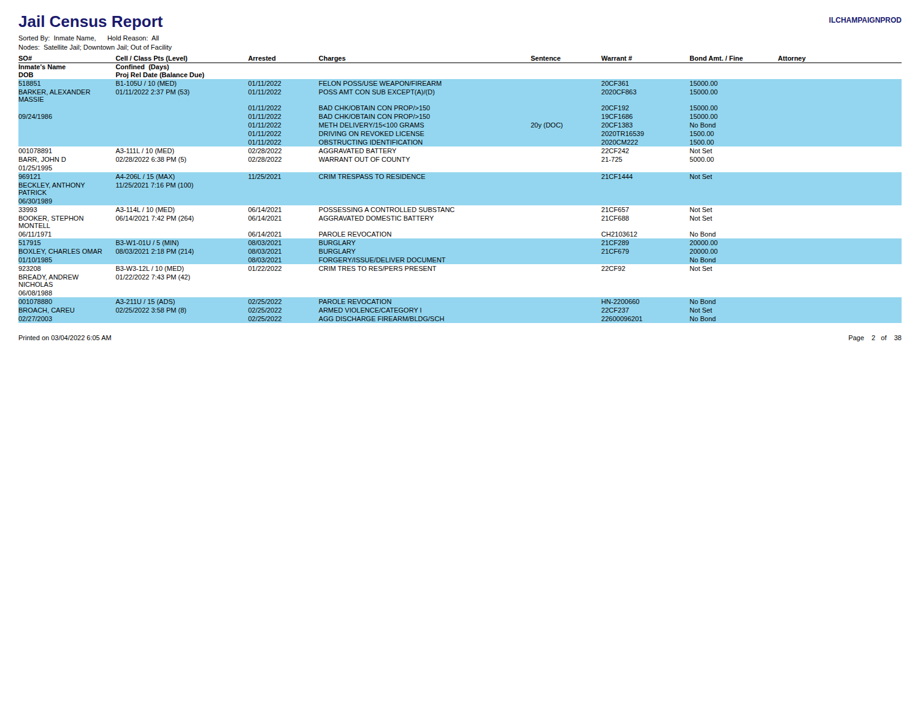ILCHAMPAIGNPROD
Jail Census Report
Sorted By: Inmate Name, Hold Reason: All
Nodes: Satellite Jail; Downtown Jail; Out of Facility
| SO# | Cell / Class Pts (Level) | Arrested | Charges | Sentence | Warrant # | Bond Amt. / Fine | Attorney |
| --- | --- | --- | --- | --- | --- | --- | --- |
| Inmate's Name | Confined (Days) | | | | | | |
| DOB | Proj Rel Date (Balance Due) | | | | | | |
| 518851 | B1-105U / 10 (MED) | 01/11/2022 | FELON POSS/USE WEAPON/FIREARM | | 20CF361 | 15000.00 | |
| BARKER, ALEXANDER MASSIE | 01/11/2022 2:37 PM (53) | 01/11/2022 | POSS AMT CON SUB EXCEPT(A)/(D) | | 2020CF863 | 15000.00 | |
| | | 01/11/2022 | BAD CHK/OBTAIN CON PROP/>150 | | 20CF192 | 15000.00 | |
| 09/24/1986 | | 01/11/2022 | BAD CHK/OBTAIN CON PROP/>150 | | 19CF1686 | 15000.00 | |
| | | 01/11/2022 | METH DELIVERY/15<100 GRAMS | 20y (DOC) | 20CF1383 | No Bond | |
| | | 01/11/2022 | DRIVING ON REVOKED LICENSE | | 2020TR16539 | 1500.00 | |
| | | 01/11/2022 | OBSTRUCTING IDENTIFICATION | | 2020CM222 | 1500.00 | |
| 001078891 | A3-111L / 10 (MED) | 02/28/2022 | AGGRAVATED BATTERY | | 22CF242 | Not Set | |
| BARR, JOHN D | 02/28/2022 6:38 PM (5) | 02/28/2022 | WARRANT OUT OF COUNTY | | 21-725 | 5000.00 | |
| 01/25/1995 | | | | | | | |
| 969121 | A4-206L / 15 (MAX) | 11/25/2021 | CRIM TRESPASS TO RESIDENCE | | 21CF1444 | Not Set | |
| BECKLEY, ANTHONY PATRICK | 11/25/2021 7:16 PM (100) | | | | | | |
| 06/30/1989 | | | | | | | |
| 33993 | A3-114L / 10 (MED) | 06/14/2021 | POSSESSING A CONTROLLED SUBSTANC | | 21CF657 | Not Set | |
| BOOKER, STEPHON MONTELL | 06/14/2021 7:42 PM (264) | 06/14/2021 | AGGRAVATED DOMESTIC BATTERY | | 21CF688 | Not Set | |
| 06/11/1971 | | 06/14/2021 | PAROLE REVOCATION | | CH2103612 | No Bond | |
| 517915 | B3-W1-01U / 5 (MIN) | 08/03/2021 | BURGLARY | | 21CF289 | 20000.00 | |
| BOXLEY, CHARLES OMAR | 08/03/2021 2:18 PM (214) | 08/03/2021 | BURGLARY | | 21CF679 | 20000.00 | |
| 01/10/1985 | | 08/03/2021 | FORGERY/ISSUE/DELIVER DOCUMENT | | | No Bond | |
| 923208 | B3-W3-12L / 10 (MED) | 01/22/2022 | CRIM TRES TO RES/PERS PRESENT | | 22CF92 | Not Set | |
| BREADY, ANDREW NICHOLAS | 01/22/2022 7:43 PM (42) | | | | | | |
| 06/08/1988 | | | | | | | |
| 001078880 | A3-211U / 15 (ADS) | 02/25/2022 | PAROLE REVOCATION | | HN-2200660 | No Bond | |
| BROACH, CAREU | 02/25/2022 3:58 PM (8) | 02/25/2022 | ARMED VIOLENCE/CATEGORY I | | 22CF237 | Not Set | |
| 02/27/2003 | | 02/25/2022 | AGG DISCHARGE FIREARM/BLDG/SCH | | 22600096201 | No Bond | |
Printed on 03/04/2022 6:05 AM Page 2 of 38